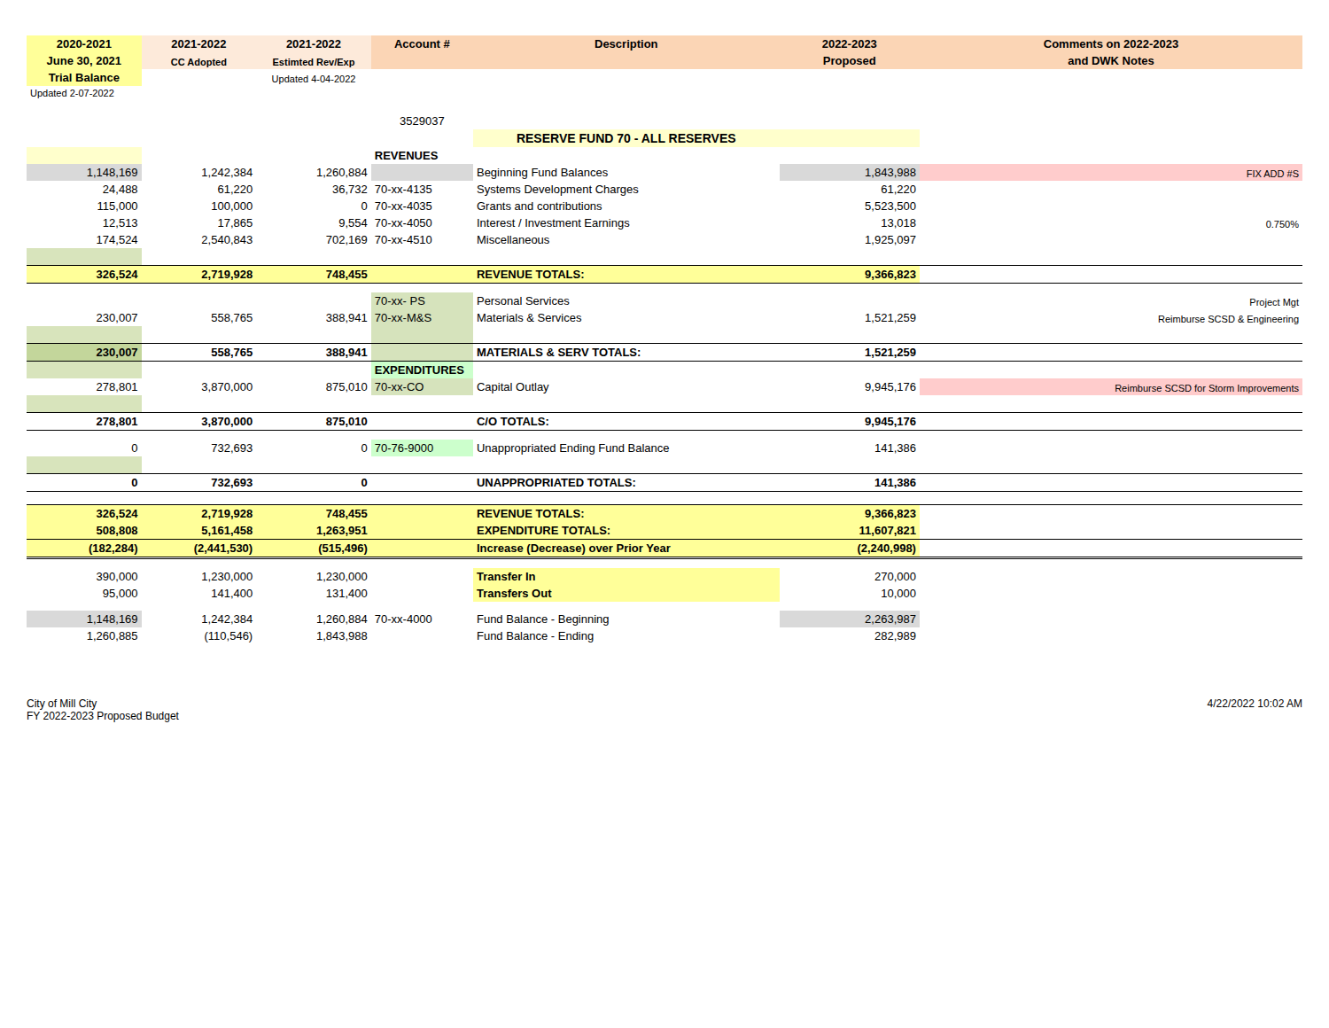| 2020-2021 | 2021-2022 | 2021-2022 | Account # | Description | 2022-2023 | Comments on 2022-2023 |
| June 30, 2021 | CC Adopted | Estimted Rev/Exp | | | Proposed | and DWK Notes |
| Trial Balance | | Updated 4-04-2022 | | | | |
| Updated 2-07-2022 | | | | | | |
| | | | 3529037 | | | |
| | | | | RESERVE FUND 70 - ALL RESERVES | | |
| | | | REVENUES | | | |
| 1,148,169 | 1,242,384 | 1,260,884 | | Beginning Fund Balances | 1,843,988 | FIX ADD #S |
| 24,488 | 61,220 | 36,732 | 70-xx-4135 | Systems Development Charges | 61,220 | |
| 115,000 | 100,000 | 0 | 70-xx-4035 | Grants and contributions | 5,523,500 | |
| 12,513 | 17,865 | 9,554 | 70-xx-4050 | Interest / Investment Earnings | 13,018 | 0.750% |
| 174,524 | 2,540,843 | 702,169 | 70-xx-4510 | Miscellaneous | 1,925,097 | |
| 326,524 | 2,719,928 | 748,455 | | REVENUE TOTALS: | 9,366,823 | |
| | | | 70-xx- PS | Personal Services | | Project Mgt |
| 230,007 | 558,765 | 388,941 | 70-xx-M&S | Materials & Services | 1,521,259 | Reimburse SCSD & Engineering |
| 230,007 | 558,765 | 388,941 | | MATERIALS & SERV TOTALS: | 1,521,259 | |
| | | | EXPENDITURES | | | |
| 278,801 | 3,870,000 | 875,010 | 70-xx-CO | Capital Outlay | 9,945,176 | Reimburse SCSD for Storm Improvements |
| 278,801 | 3,870,000 | 875,010 | | C/O TOTALS: | 9,945,176 | |
| 0 | 732,693 | 0 | 70-76-9000 | Unappropriated Ending Fund Balance | 141,386 | |
| 0 | 732,693 | 0 | | UNAPPROPRIATED TOTALS: | 141,386 | |
| 326,524 | 2,719,928 | 748,455 | | REVENUE TOTALS: | 9,366,823 | |
| 508,808 | 5,161,458 | 1,263,951 | | EXPENDITURE TOTALS: | 11,607,821 | |
| (182,284) | (2,441,530) | (515,496) | | Increase (Decrease) over Prior Year | (2,240,998) | |
| 390,000 | 1,230,000 | 1,230,000 | | Transfer In | 270,000 | |
| 95,000 | 141,400 | 131,400 | | Transfers Out | 10,000 | |
| 1,148,169 | 1,242,384 | 1,260,884 | 70-xx-4000 | Fund Balance - Beginning | 2,263,987 | |
| 1,260,885 | (110,546) | 1,843,988 | | Fund Balance - Ending | 282,989 | |
City of Mill City
FY 2022-2023 Proposed Budget
4/22/2022 10:02 AM